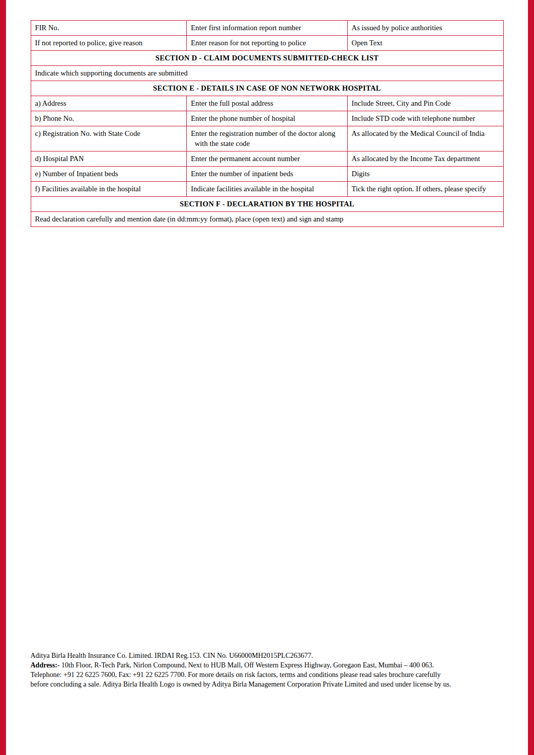| FIR No. | Enter first information report number | As issued by police authorities |
| If not reported to police, give reason | Enter reason for not reporting to police | Open Text |
| SECTION D - CLAIM DOCUMENTS SUBMITTED-CHECK LIST |
| Indicate which supporting documents are submitted |
| SECTION E - DETAILS IN CASE OF NON NETWORK HOSPITAL |
| a) Address | Enter the full postal address | Include Street, City and Pin Code |
| b) Phone No. | Enter the phone number of hospital | Include STD code with telephone number |
| c) Registration No. with State Code | Enter the registration number of the doctor along with the state code | As allocated by the Medical Council of India |
| d) Hospital PAN | Enter the permanent account number | As allocated by the Income Tax department |
| e) Number of Inpatient beds | Enter the number of inpatient beds | Digits |
| f) Facilities available in the hospital | Indicate facilities available in the hospital | Tick the right option. If others, please specify |
| SECTION F - DECLARATION BY THE HOSPITAL |
| Read declaration carefully and mention date (in dd:mm:yy format), place (open text) and sign and stamp |
Aditya Birla Health Insurance Co. Limited. IRDAI Reg.153. CIN No. U66000MH2015PLC263677.
Address:- 10th Floor, R-Tech Park, Nirlon Compound, Next to HUB Mall, Off Western Express Highway, Goregaon East, Mumbai – 400 063.
Telephone: +91 22 6225 7600, Fax: +91 22 6225 7700. For more details on risk factors, terms and conditions please read sales brochure carefully
before concluding a sale. Aditya Birla Health Logo is owned by Aditya Birla Management Corporation Private Limited and used under license by us.